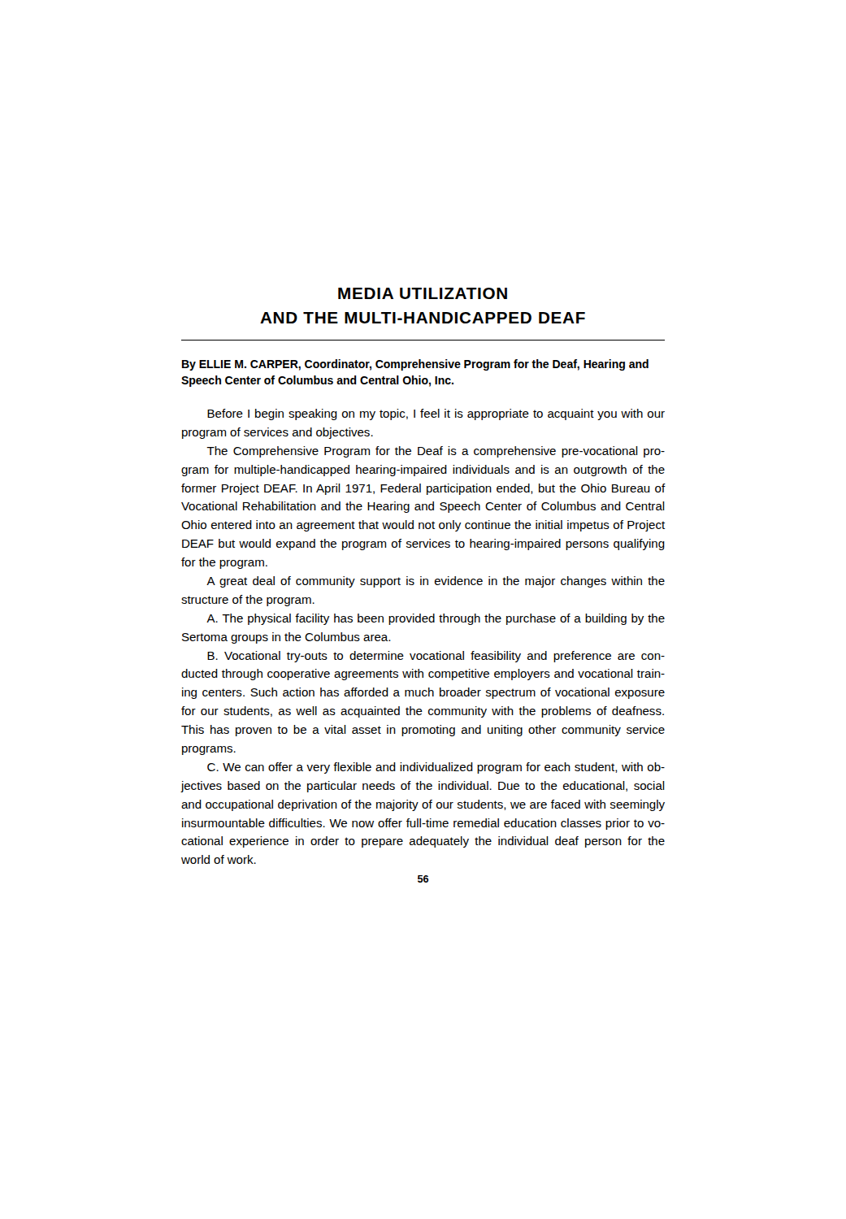Media Utilization
and the Multi-Handicapped Deaf
By ELLIE M. CARPER, Coordinator, Comprehensive Program for the Deaf, Hearing and Speech Center of Columbus and Central Ohio, Inc.
Before I begin speaking on my topic, I feel it is appropriate to acquaint you with our program of services and objectives.
The Comprehensive Program for the Deaf is a comprehensive pre-vocational program for multiple-handicapped hearing-impaired individuals and is an outgrowth of the former Project DEAF. In April 1971, Federal participation ended, but the Ohio Bureau of Vocational Rehabilitation and the Hearing and Speech Center of Columbus and Central Ohio entered into an agreement that would not only continue the initial impetus of Project DEAF but would expand the program of services to hearing-impaired persons qualifying for the program.
A great deal of community support is in evidence in the major changes within the structure of the program.
A. The physical facility has been provided through the purchase of a building by the Sertoma groups in the Columbus area.
B. Vocational try-outs to determine vocational feasibility and preference are conducted through cooperative agreements with competitive employers and vocational training centers. Such action has afforded a much broader spectrum of vocational exposure for our students, as well as acquainted the community with the problems of deafness. This has proven to be a vital asset in promoting and uniting other community service programs.
C. We can offer a very flexible and individualized program for each student, with objectives based on the particular needs of the individual. Due to the educational, social and occupational deprivation of the majority of our students, we are faced with seemingly insurmountable difficulties. We now offer full-time remedial education classes prior to vocational experience in order to prepare adequately the individual deaf person for the world of work.
56